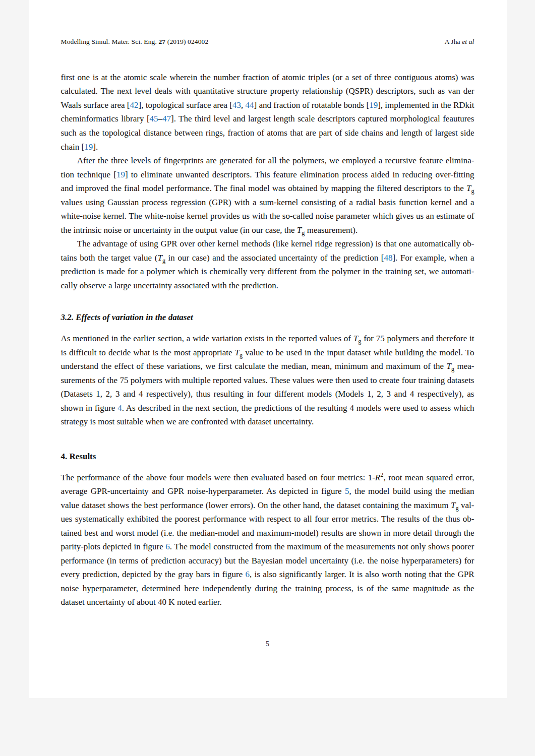Modelling Simul. Mater. Sci. Eng. 27 (2019) 024002 A Jha et al
first one is at the atomic scale wherein the number fraction of atomic triples (or a set of three contiguous atoms) was calculated. The next level deals with quantitative structure property relationship (QSPR) descriptors, such as van der Waals surface area [42], topological surface area [43, 44] and fraction of rotatable bonds [19], implemented in the RDkit cheminformatics library [45–47]. The third level and largest length scale descriptors captured morphological feautures such as the topological distance between rings, fraction of atoms that are part of side chains and length of largest side chain [19].
After the three levels of fingerprints are generated for all the polymers, we employed a recursive feature elimination technique [19] to eliminate unwanted descriptors. This feature elimination process aided in reducing over-fitting and improved the final model performance. The final model was obtained by mapping the filtered descriptors to the Tg values using Gaussian process regression (GPR) with a sum-kernel consisting of a radial basis function kernel and a white-noise kernel. The white-noise kernel provides us with the so-called noise parameter which gives us an estimate of the intrinsic noise or uncertainty in the output value (in our case, the Tg measurement).
The advantage of using GPR over other kernel methods (like kernel ridge regression) is that one automatically obtains both the target value (Tg in our case) and the associated uncertainty of the prediction [48]. For example, when a prediction is made for a polymer which is chemically very different from the polymer in the training set, we automatically observe a large uncertainty associated with the prediction.
3.2. Effects of variation in the dataset
As mentioned in the earlier section, a wide variation exists in the reported values of Tg for 75 polymers and therefore it is difficult to decide what is the most appropriate Tg value to be used in the input dataset while building the model. To understand the effect of these variations, we first calculate the median, mean, minimum and maximum of the Tg measurements of the 75 polymers with multiple reported values. These values were then used to create four training datasets (Datasets 1, 2, 3 and 4 respectively), thus resulting in four different models (Models 1, 2, 3 and 4 respectively), as shown in figure 4. As described in the next section, the predictions of the resulting 4 models were used to assess which strategy is most suitable when we are confronted with dataset uncertainty.
4. Results
The performance of the above four models were then evaluated based on four metrics: 1-R2, root mean squared error, average GPR-uncertainty and GPR noise-hyperparameter. As depicted in figure 5, the model build using the median value dataset shows the best performance (lower errors). On the other hand, the dataset containing the maximum Tg values systematically exhibited the poorest performance with respect to all four error metrics. The results of the thus obtained best and worst model (i.e. the median-model and maximum-model) results are shown in more detail through the parity-plots depicted in figure 6. The model constructed from the maximum of the measurements not only shows poorer performance (in terms of prediction accuracy) but the Bayesian model uncertainty (i.e. the noise hyperparameters) for every prediction, depicted by the gray bars in figure 6, is also significantly larger. It is also worth noting that the GPR noise hyperparameter, determined here independently during the training process, is of the same magnitude as the dataset uncertainty of about 40 K noted earlier.
5